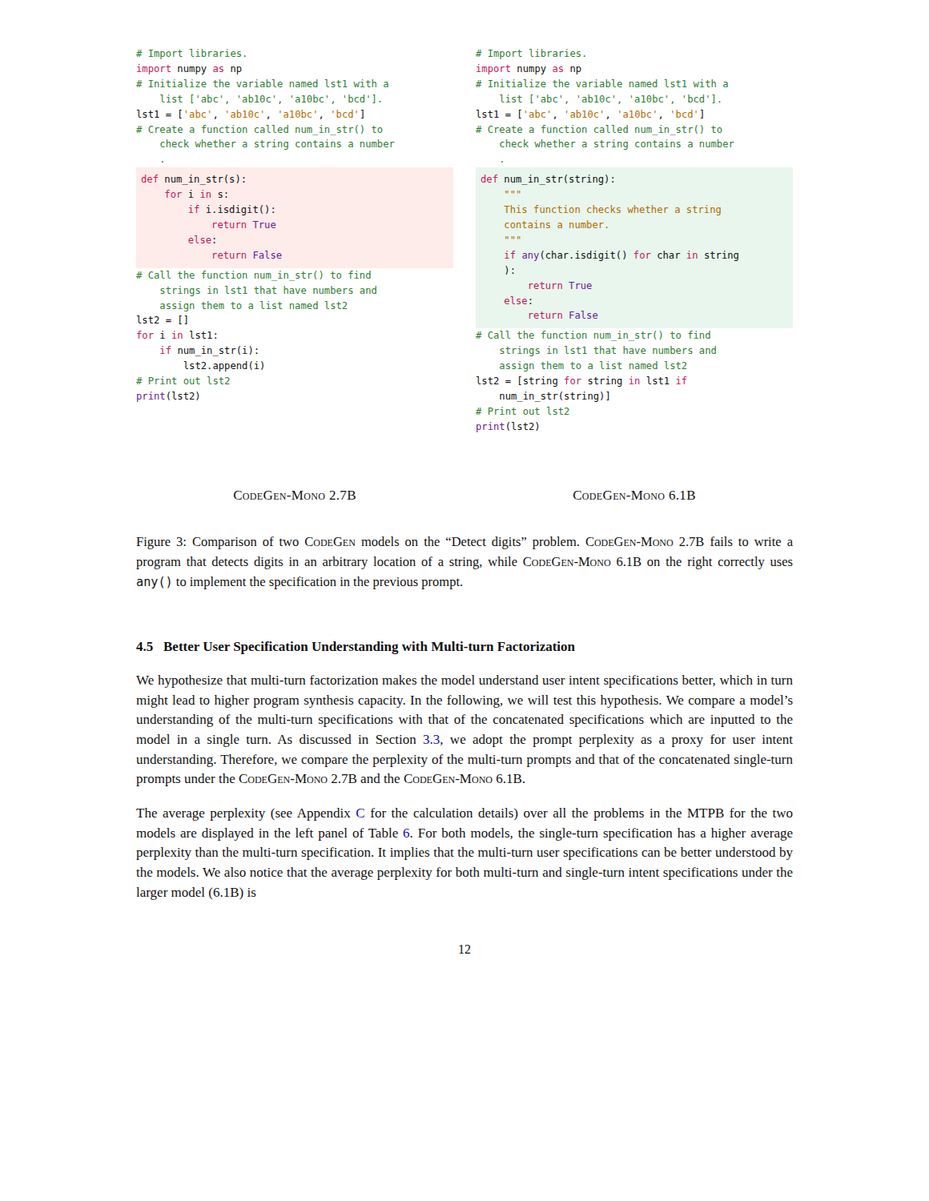# Import libraries.
import numpy as np
# Initialize the variable named lst1 with a
    list ['abc', 'ab10c', 'a10bc', 'bcd'].
lst1 = ['abc', 'ab10c', 'a10bc', 'bcd']
# Create a function called num_in_str() to
    check whether a string contains a number
    .
def num_in_str(s):
    for i in s:
        if i.isdigit():
            return True
        else:
            return False
# Call the function num_in_str() to find
    strings in lst1 that have numbers and
    assign them to a list named lst2
lst2 = []
for i in lst1:
    if num_in_str(i):
        lst2.append(i)
# Print out lst2
print(lst2)
# Import libraries.
import numpy as np
# Initialize the variable named lst1 with a
    list ['abc', 'ab10c', 'a10bc', 'bcd'].
lst1 = ['abc', 'ab10c', 'a10bc', 'bcd']
# Create a function called num_in_str() to
    check whether a string contains a number
    .
def num_in_str(string):
    """
    This function checks whether a string
    contains a number.
    """
    if any(char.isdigit() for char in string
    ):
        return True
    else:
        return False
# Call the function num_in_str() to find
    strings in lst1 that have numbers and
    assign them to a list named lst2
lst2 = [string for string in lst1 if
    num_in_str(string)]
# Print out lst2
print(lst2)
CodeGen-Mono 2.7B
CodeGen-Mono 6.1B
Figure 3: Comparison of two CodeGen models on the “Detect digits” problem. CodeGen-Mono 2.7B fails to write a program that detects digits in an arbitrary location of a string, while CodeGen-Mono 6.1B on the right correctly uses any() to implement the specification in the previous prompt.
4.5 Better User Specification Understanding with Multi-turn Factorization
We hypothesize that multi-turn factorization makes the model understand user intent specifications better, which in turn might lead to higher program synthesis capacity. In the following, we will test this hypothesis. We compare a model’s understanding of the multi-turn specifications with that of the concatenated specifications which are inputted to the model in a single turn. As discussed in Section 3.3, we adopt the prompt perplexity as a proxy for user intent understanding. Therefore, we compare the perplexity of the multi-turn prompts and that of the concatenated single-turn prompts under the CodeGen-Mono 2.7B and the CodeGen-Mono 6.1B.
The average perplexity (see Appendix C for the calculation details) over all the problems in the MTPB for the two models are displayed in the left panel of Table 6. For both models, the single-turn specification has a higher average perplexity than the multi-turn specification. It implies that the multi-turn user specifications can be better understood by the models. We also notice that the average perplexity for both multi-turn and single-turn intent specifications under the larger model (6.1B) is
12